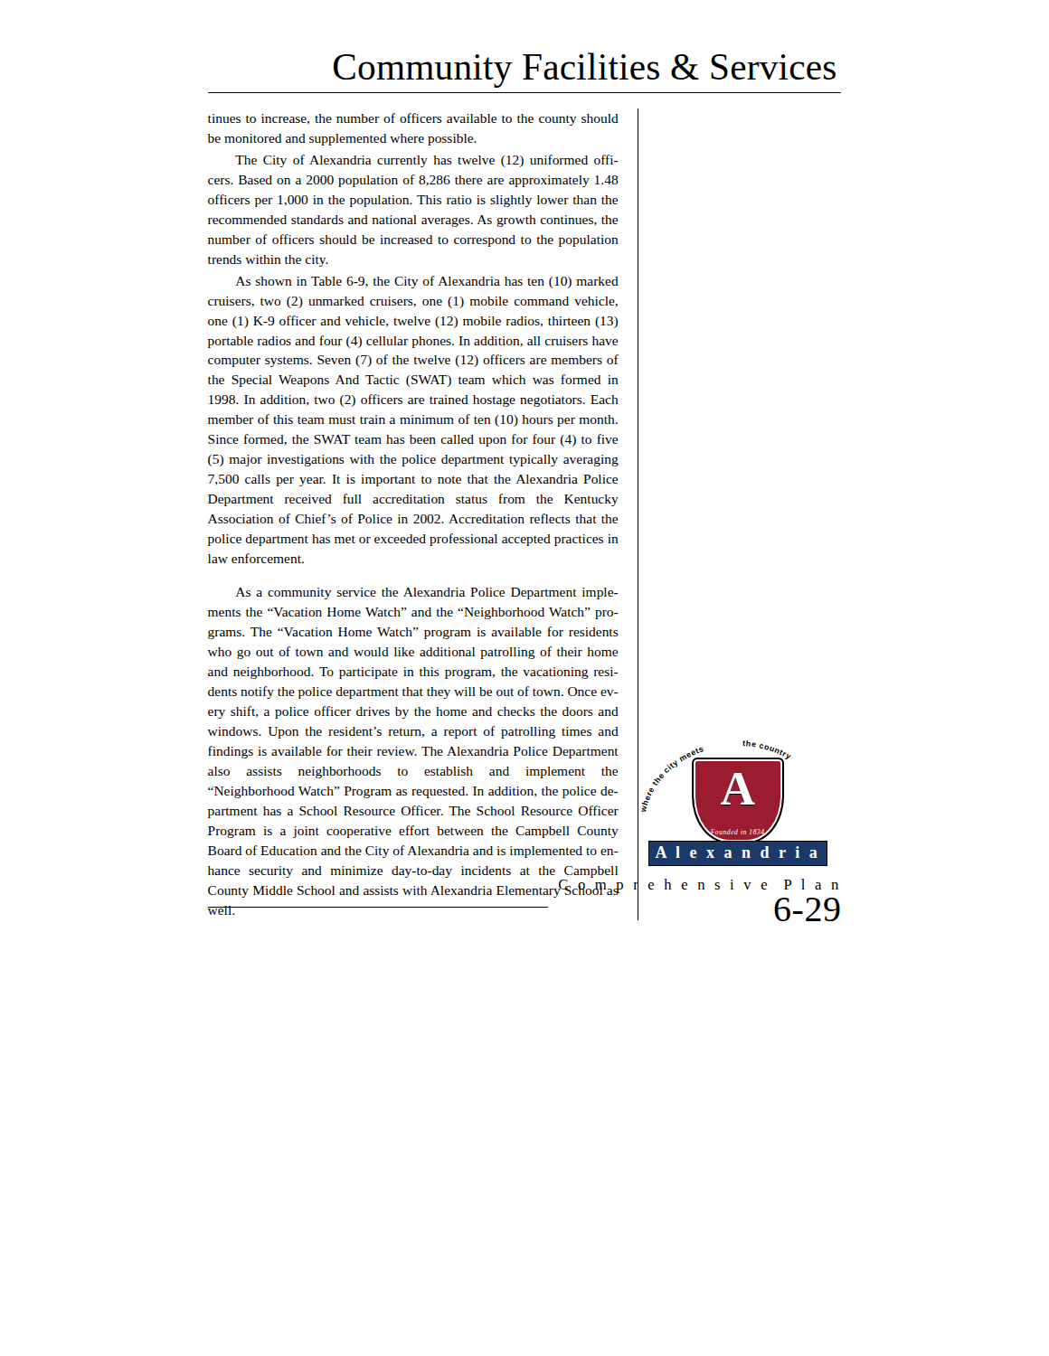Community Facilities & Services
tinues to increase, the number of officers available to the county should be monitored and supplemented where possible.
The City of Alexandria currently has twelve (12) uniformed officers. Based on a 2000 population of 8,286 there are approximately 1.48 officers per 1,000 in the population. This ratio is slightly lower than the recommended standards and national averages. As growth continues, the number of officers should be increased to correspond to the population trends within the city.
As shown in Table 6-9, the City of Alexandria has ten (10) marked cruisers, two (2) unmarked cruisers, one (1) mobile command vehicle, one (1) K-9 officer and vehicle, twelve (12) mobile radios, thirteen (13) portable radios and four (4) cellular phones. In addition, all cruisers have computer systems. Seven (7) of the twelve (12) officers are members of the Special Weapons And Tactic (SWAT) team which was formed in 1998. In addition, two (2) officers are trained hostage negotiators. Each member of this team must train a minimum of ten (10) hours per month. Since formed, the SWAT team has been called upon for four (4) to five (5) major investigations with the police department typically averaging 7,500 calls per year. It is important to note that the Alexandria Police Department received full accreditation status from the Kentucky Association of Chief’s of Police in 2002. Accreditation reflects that the police department has met or exceeded professional accepted practices in law enforcement.
As a community service the Alexandria Police Department implements the “Vacation Home Watch” and the “Neighborhood Watch” programs. The “Vacation Home Watch” program is available for residents who go out of town and would like additional patrolling of their home and neighborhood. To participate in this program, the vacationing residents notify the police department that they will be out of town. Once every shift, a police officer drives by the home and checks the doors and windows. Upon the resident’s return, a report of patrolling times and findings is available for their review. The Alexandria Police Department also assists neighborhoods to establish and implement the “Neighborhood Watch” Program as requested. In addition, the police department has a School Resource Officer. The School Resource Officer Program is a joint cooperative effort between the Campbell County Board of Education and the City of Alexandria and is implemented to enhance security and minimize day-to-day incidents at the Campbell County Middle School and assists with Alexandria Elementary School as well.
where the city meets the country
A
Founded in 1834
A l e x a n d r i a
C o m p r e h e n s i v e P l a n
6-29